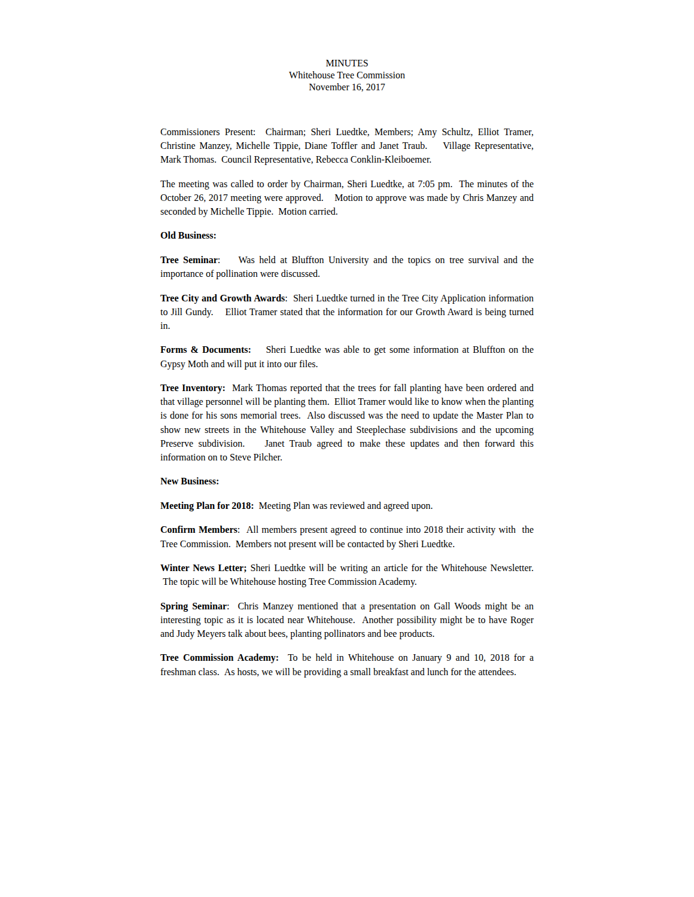MINUTES
Whitehouse Tree Commission
November 16, 2017
Commissioners Present: Chairman; Sheri Luedtke, Members; Amy Schultz, Elliot Tramer, Christine Manzey, Michelle Tippie, Diane Toffler and Janet Traub. Village Representative, Mark Thomas. Council Representative, Rebecca Conklin-Kleiboemer.
The meeting was called to order by Chairman, Sheri Luedtke, at 7:05 pm. The minutes of the October 26, 2017 meeting were approved. Motion to approve was made by Chris Manzey and seconded by Michelle Tippie. Motion carried.
Old Business:
Tree Seminar: Was held at Bluffton University and the topics on tree survival and the importance of pollination were discussed.
Tree City and Growth Awards: Sheri Luedtke turned in the Tree City Application information to Jill Gundy. Elliot Tramer stated that the information for our Growth Award is being turned in.
Forms & Documents: Sheri Luedtke was able to get some information at Bluffton on the Gypsy Moth and will put it into our files.
Tree Inventory: Mark Thomas reported that the trees for fall planting have been ordered and that village personnel will be planting them. Elliot Tramer would like to know when the planting is done for his sons memorial trees. Also discussed was the need to update the Master Plan to show new streets in the Whitehouse Valley and Steeplechase subdivisions and the upcoming Preserve subdivision. Janet Traub agreed to make these updates and then forward this information on to Steve Pilcher.
New Business:
Meeting Plan for 2018: Meeting Plan was reviewed and agreed upon.
Confirm Members: All members present agreed to continue into 2018 their activity with the Tree Commission. Members not present will be contacted by Sheri Luedtke.
Winter News Letter; Sheri Luedtke will be writing an article for the Whitehouse Newsletter. The topic will be Whitehouse hosting Tree Commission Academy.
Spring Seminar: Chris Manzey mentioned that a presentation on Gall Woods might be an interesting topic as it is located near Whitehouse. Another possibility might be to have Roger and Judy Meyers talk about bees, planting pollinators and bee products.
Tree Commission Academy: To be held in Whitehouse on January 9 and 10, 2018 for a freshman class. As hosts, we will be providing a small breakfast and lunch for the attendees.